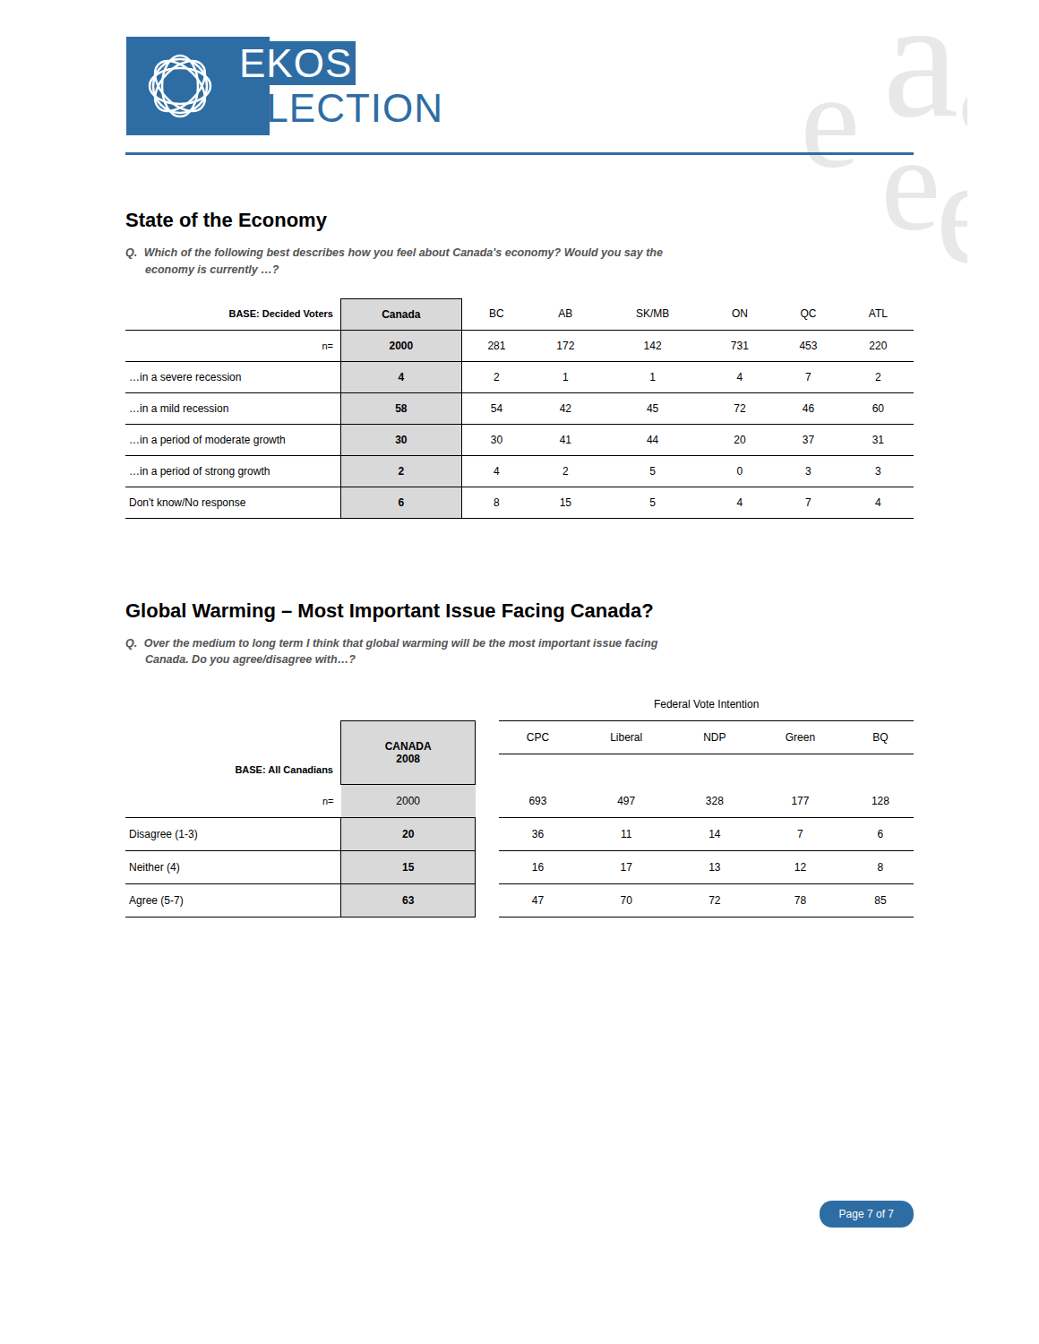a e e e a
EKOS ELECTION
State of the Economy
Q. Which of the following best describes how you feel about Canada's economy? Would you say the economy is currently …?
| BASE: Decided Voters | Canada | BC | AB | SK/MB | ON | QC | ATL |
| --- | --- | --- | --- | --- | --- | --- | --- |
| n= | 2000 | 281 | 172 | 142 | 731 | 453 | 220 |
| …in a severe recession | 4 | 2 | 1 | 1 | 4 | 7 | 2 |
| …in a mild recession | 58 | 54 | 42 | 45 | 72 | 46 | 60 |
| …in a period of moderate growth | 30 | 30 | 41 | 44 | 20 | 37 | 31 |
| …in a period of strong growth | 2 | 4 | 2 | 5 | 0 | 3 | 3 |
| Don't know/No response | 6 | 8 | 15 | 5 | 4 | 7 | 4 |
Global Warming – Most Important Issue Facing Canada?
Q. Over the medium to long term I think that global warming will be the most important issue facing Canada. Do you agree/disagree with…?
| | | | Federal Vote Intention |
| --- | --- | --- | --- |
| | CANADA 2008 | | CPC | Liberal | NDP | Green | BQ |
| BASE: All Canadians | | | | | | |
| n= | 2000 | | 693 | 497 | 328 | 177 | 128 |
| Disagree (1-3) | 20 | | 36 | 11 | 14 | 7 | 6 |
| Neither (4) | 15 | | 16 | 17 | 13 | 12 | 8 |
| Agree (5-7) | 63 | | 47 | 70 | 72 | 78 | 85 |
Page 7 of 7